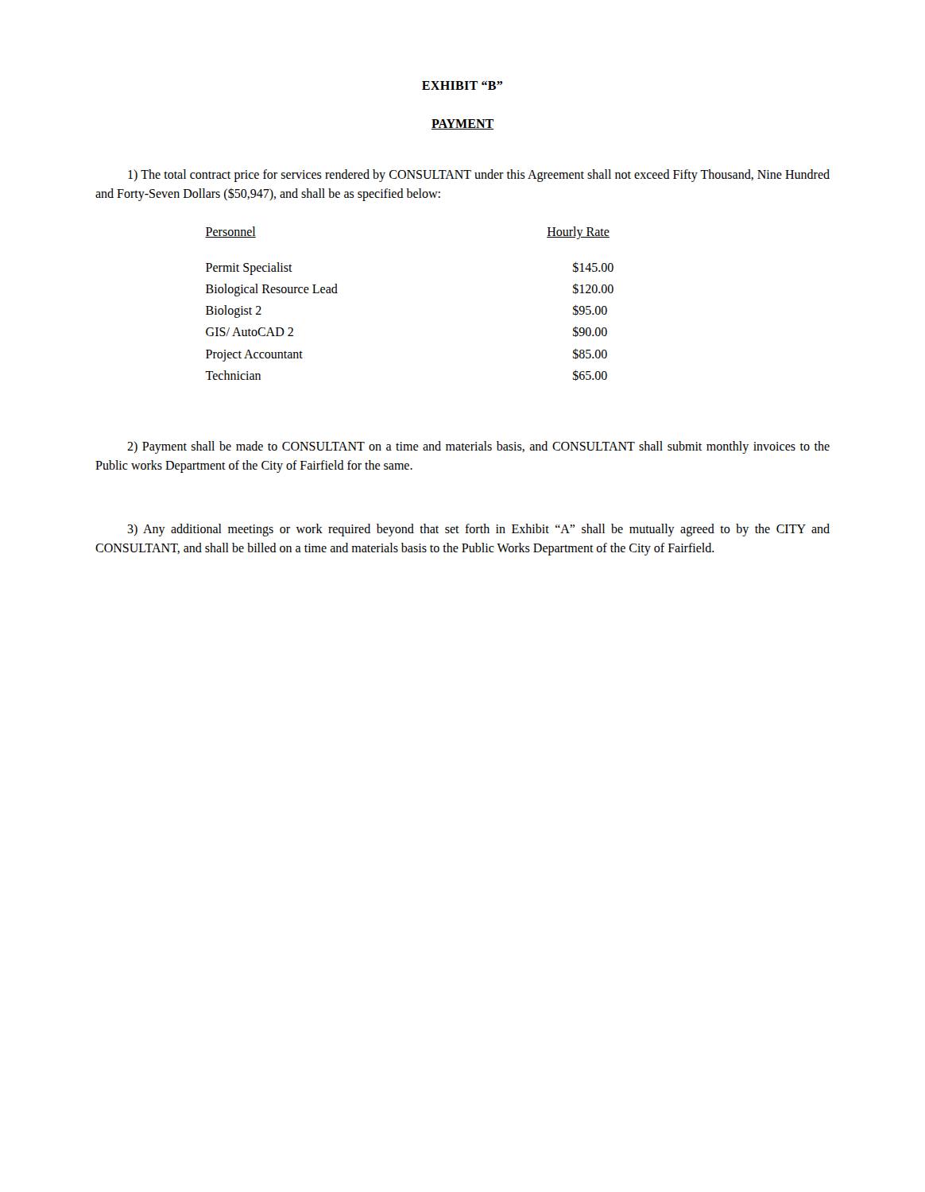EXHIBIT “B”
PAYMENT
1) The total contract price for services rendered by CONSULTANT under this Agreement shall not exceed Fifty Thousand, Nine Hundred and Forty-Seven Dollars ($50,947), and shall be as specified below:
| Personnel | Hourly Rate |
| --- | --- |
| Permit Specialist | $145.00 |
| Biological Resource Lead | $120.00 |
| Biologist 2 | $95.00 |
| GIS/ AutoCAD 2 | $90.00 |
| Project Accountant | $85.00 |
| Technician | $65.00 |
2) Payment shall be made to CONSULTANT on a time and materials basis, and CONSULTANT shall submit monthly invoices to the Public works Department of the City of Fairfield for the same.
3) Any additional meetings or work required beyond that set forth in Exhibit “A” shall be mutually agreed to by the CITY and CONSULTANT, and shall be billed on a time and materials basis to the Public Works Department of the City of Fairfield.